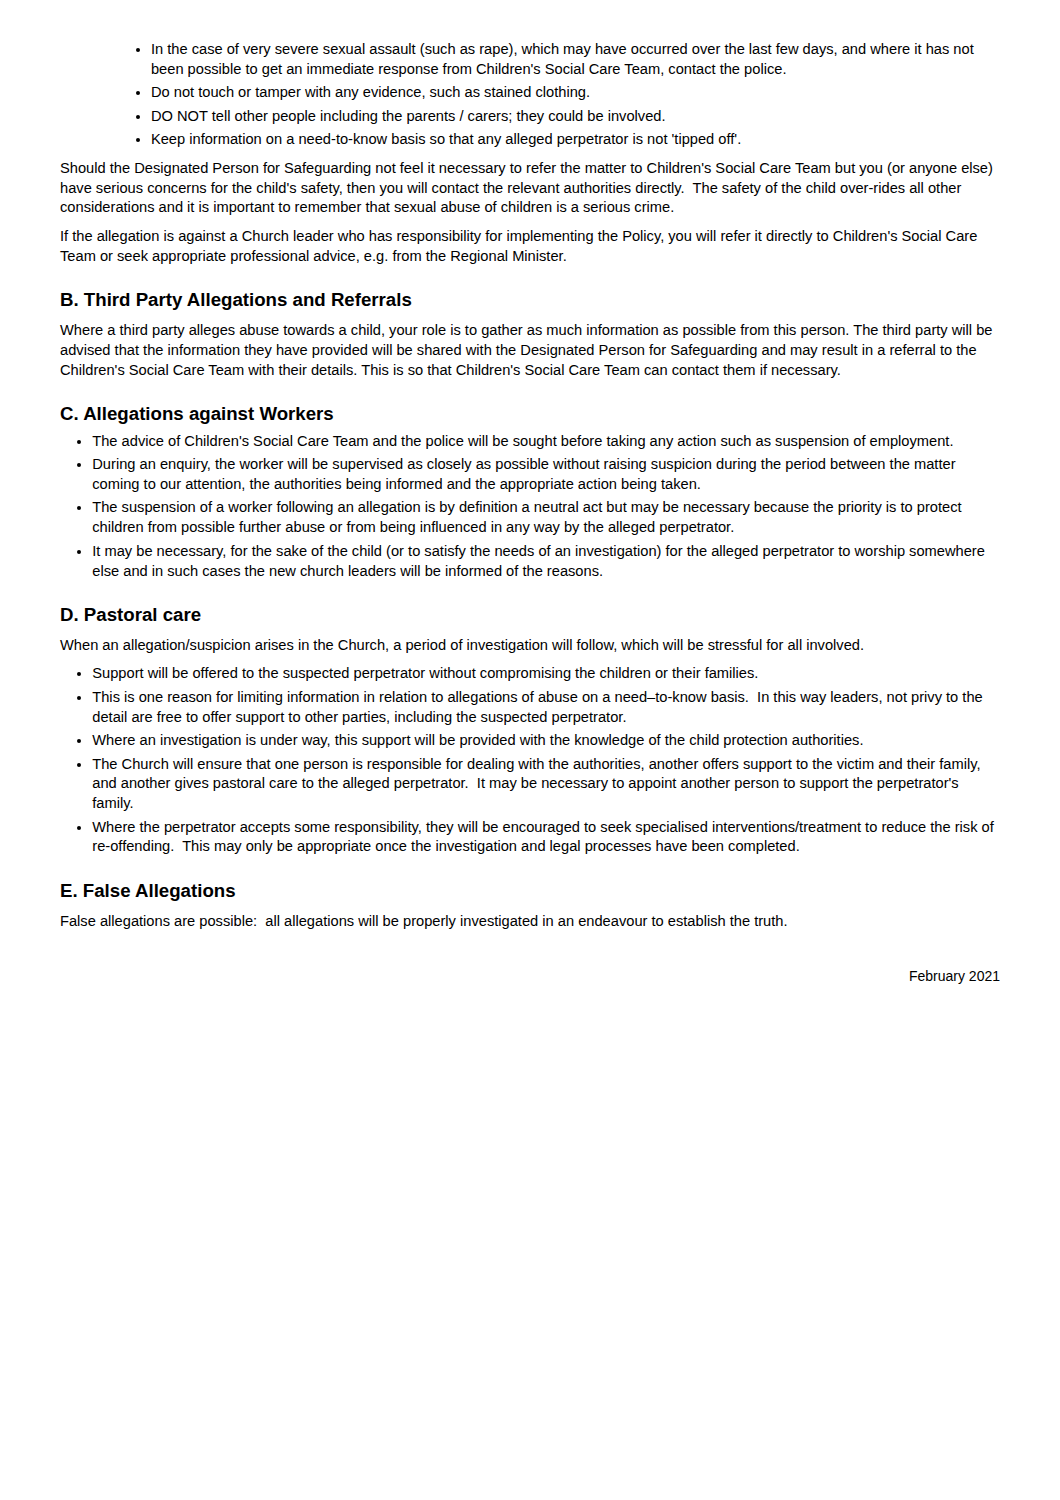In the case of very severe sexual assault (such as rape), which may have occurred over the last few days, and where it has not been possible to get an immediate response from Children's Social Care Team, contact the police.
Do not touch or tamper with any evidence, such as stained clothing.
DO NOT tell other people including the parents / carers; they could be involved.
Keep information on a need-to-know basis so that any alleged perpetrator is not 'tipped off'.
Should the Designated Person for Safeguarding not feel it necessary to refer the matter to Children's Social Care Team but you (or anyone else) have serious concerns for the child's safety, then you will contact the relevant authorities directly. The safety of the child over-rides all other considerations and it is important to remember that sexual abuse of children is a serious crime.
If the allegation is against a Church leader who has responsibility for implementing the Policy, you will refer it directly to Children's Social Care Team or seek appropriate professional advice, e.g. from the Regional Minister.
B. Third Party Allegations and Referrals
Where a third party alleges abuse towards a child, your role is to gather as much information as possible from this person. The third party will be advised that the information they have provided will be shared with the Designated Person for Safeguarding and may result in a referral to the Children's Social Care Team with their details. This is so that Children's Social Care Team can contact them if necessary.
C. Allegations against Workers
The advice of Children's Social Care Team and the police will be sought before taking any action such as suspension of employment.
During an enquiry, the worker will be supervised as closely as possible without raising suspicion during the period between the matter coming to our attention, the authorities being informed and the appropriate action being taken.
The suspension of a worker following an allegation is by definition a neutral act but may be necessary because the priority is to protect children from possible further abuse or from being influenced in any way by the alleged perpetrator.
It may be necessary, for the sake of the child (or to satisfy the needs of an investigation) for the alleged perpetrator to worship somewhere else and in such cases the new church leaders will be informed of the reasons.
D. Pastoral care
When an allegation/suspicion arises in the Church, a period of investigation will follow, which will be stressful for all involved.
Support will be offered to the suspected perpetrator without compromising the children or their families.
This is one reason for limiting information in relation to allegations of abuse on a need–to-know basis. In this way leaders, not privy to the detail are free to offer support to other parties, including the suspected perpetrator.
Where an investigation is under way, this support will be provided with the knowledge of the child protection authorities.
The Church will ensure that one person is responsible for dealing with the authorities, another offers support to the victim and their family, and another gives pastoral care to the alleged perpetrator. It may be necessary to appoint another person to support the perpetrator's family.
Where the perpetrator accepts some responsibility, they will be encouraged to seek specialised interventions/treatment to reduce the risk of re-offending. This may only be appropriate once the investigation and legal processes have been completed.
E. False Allegations
False allegations are possible: all allegations will be properly investigated in an endeavour to establish the truth.
February 2021